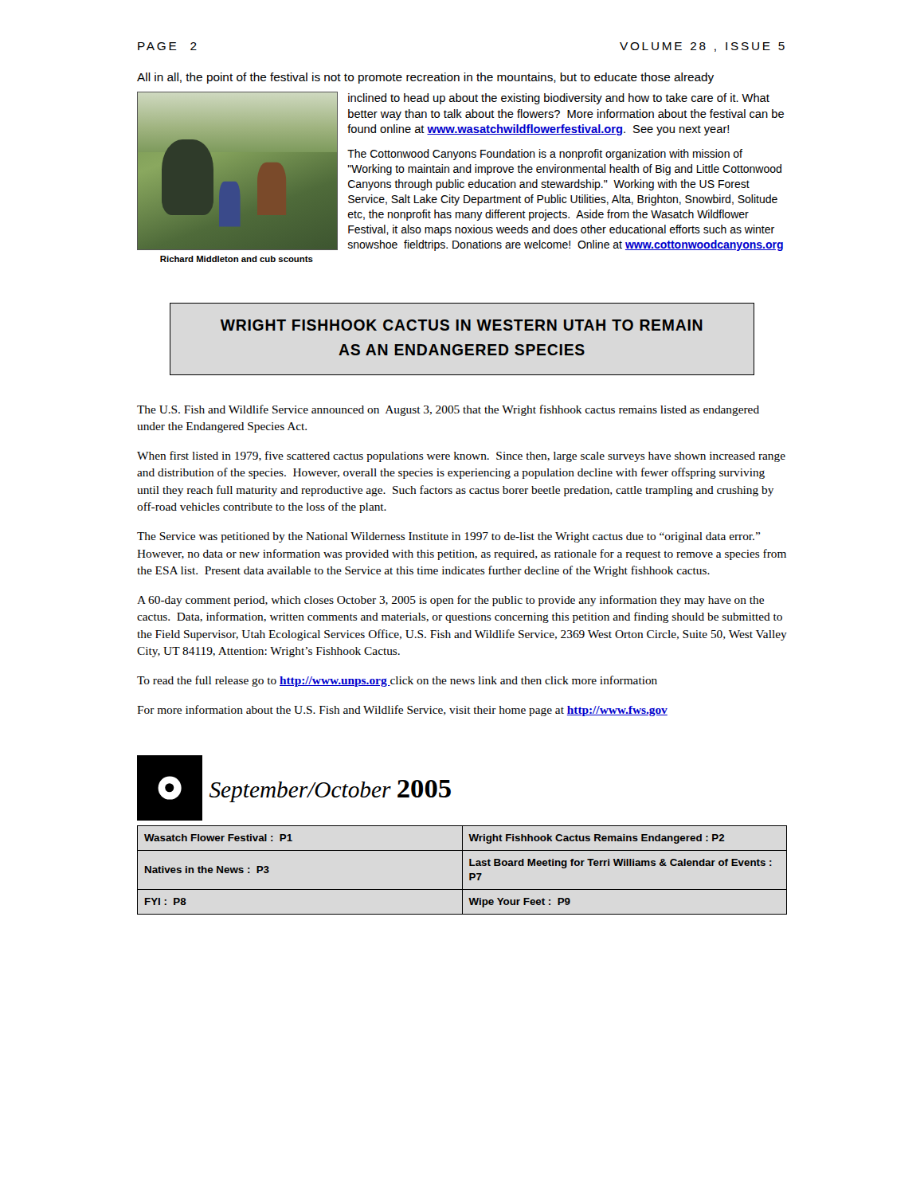PAGE 2 VOLUME 28 , ISSUE 5
All in all, the point of the festival is not to promote recreation in the mountains, but to educate those already
Richard Middleton and cub scounts
inclined to head up about the existing biodiversity and how to take care of it. What better way than to talk about the flowers? More information about the festival can be found online at www.wasatchwildflowerfestival.org. See you next year!
The Cottonwood Canyons Foundation is a nonprofit organization with mission of "Working to maintain and improve the environmental health of Big and Little Cottonwood Canyons through public education and stewardship." Working with the US Forest Service, Salt Lake City Department of Public Utilities, Alta, Brighton, Snowbird, Solitude etc, the nonprofit has many different projects. Aside from the Wasatch Wildflower Festival, it also maps noxious weeds and does other educational efforts such as winter snowshoe fieldtrips. Donations are welcome! Online at www.cottonwoodcanyons.org
WRIGHT FISHHOOK CACTUS IN WESTERN UTAH TO REMAIN
AS AN ENDANGERED SPECIES
The U.S. Fish and Wildlife Service announced on August 3, 2005 that the Wright fishhook cactus remains listed as endangered under the Endangered Species Act.
When first listed in 1979, five scattered cactus populations were known. Since then, large scale surveys have shown increased range and distribution of the species. However, overall the species is experiencing a population decline with fewer offspring surviving until they reach full maturity and reproductive age. Such factors as cactus borer beetle predation, cattle trampling and crushing by off-road vehicles contribute to the loss of the plant.
The Service was petitioned by the National Wilderness Institute in 1997 to de-list the Wright cactus due to “original data error.” However, no data or new information was provided with this petition, as required, as rationale for a request to remove a species from the ESA list. Present data available to the Service at this time indicates further decline of the Wright fishhook cactus.
A 60-day comment period, which closes October 3, 2005 is open for the public to provide any information they may have on the cactus. Data, information, written comments and materials, or questions concerning this petition and finding should be submitted to the Field Supervisor, Utah Ecological Services Office, U.S. Fish and Wildlife Service, 2369 West Orton Circle, Suite 50, West Valley City, UT 84119, Attention: Wright’s Fishhook Cactus.
To read the full release go to http://www.unps.org click on the news link and then click more information
For more information about the U.S. Fish and Wildlife Service, visit their home page at http://www.fws.gov
September/October 2005
| Wasatch Flower Festival : P1 | Wright Fishhook Cactus Remains Endangered : P2 |
| Natives in the News : P3 | Last Board Meeting for Terri Williams & Calendar of Events : P7 |
| FYI : P8 | Wipe Your Feet : P9 |